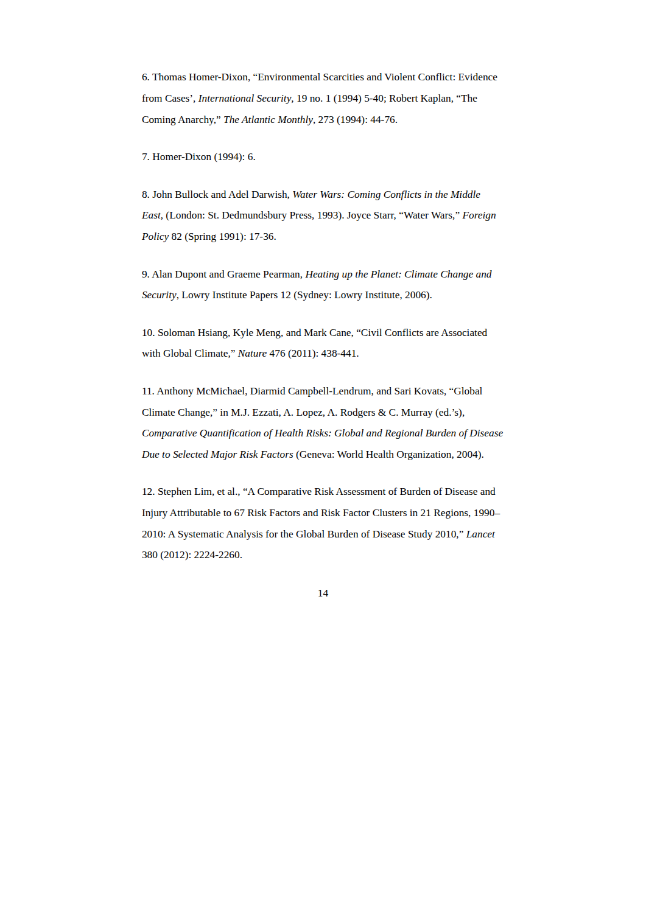6. Thomas Homer-Dixon, “Environmental Scarcities and Violent Conflict: Evidence from Cases’, International Security, 19 no. 1 (1994) 5-40; Robert Kaplan, “The Coming Anarchy,” The Atlantic Monthly, 273 (1994): 44-76.
7. Homer-Dixon (1994): 6.
8. John Bullock and Adel Darwish, Water Wars: Coming Conflicts in the Middle East, (London: St. Dedmundsbury Press, 1993). Joyce Starr, “Water Wars,” Foreign Policy 82 (Spring 1991): 17-36.
9. Alan Dupont and Graeme Pearman, Heating up the Planet: Climate Change and Security, Lowry Institute Papers 12 (Sydney: Lowry Institute, 2006).
10. Soloman Hsiang, Kyle Meng, and Mark Cane, “Civil Conflicts are Associated with Global Climate,” Nature 476 (2011): 438-441.
11. Anthony McMichael, Diarmid Campbell-Lendrum, and Sari Kovats, “Global Climate Change,” in M.J. Ezzati, A. Lopez, A. Rodgers & C. Murray (ed.’s), Comparative Quantification of Health Risks: Global and Regional Burden of Disease Due to Selected Major Risk Factors (Geneva: World Health Organization, 2004).
12. Stephen Lim, et al., “A Comparative Risk Assessment of Burden of Disease and Injury Attributable to 67 Risk Factors and Risk Factor Clusters in 21 Regions, 1990–2010: A Systematic Analysis for the Global Burden of Disease Study 2010,” Lancet 380 (2012): 2224-2260.
14